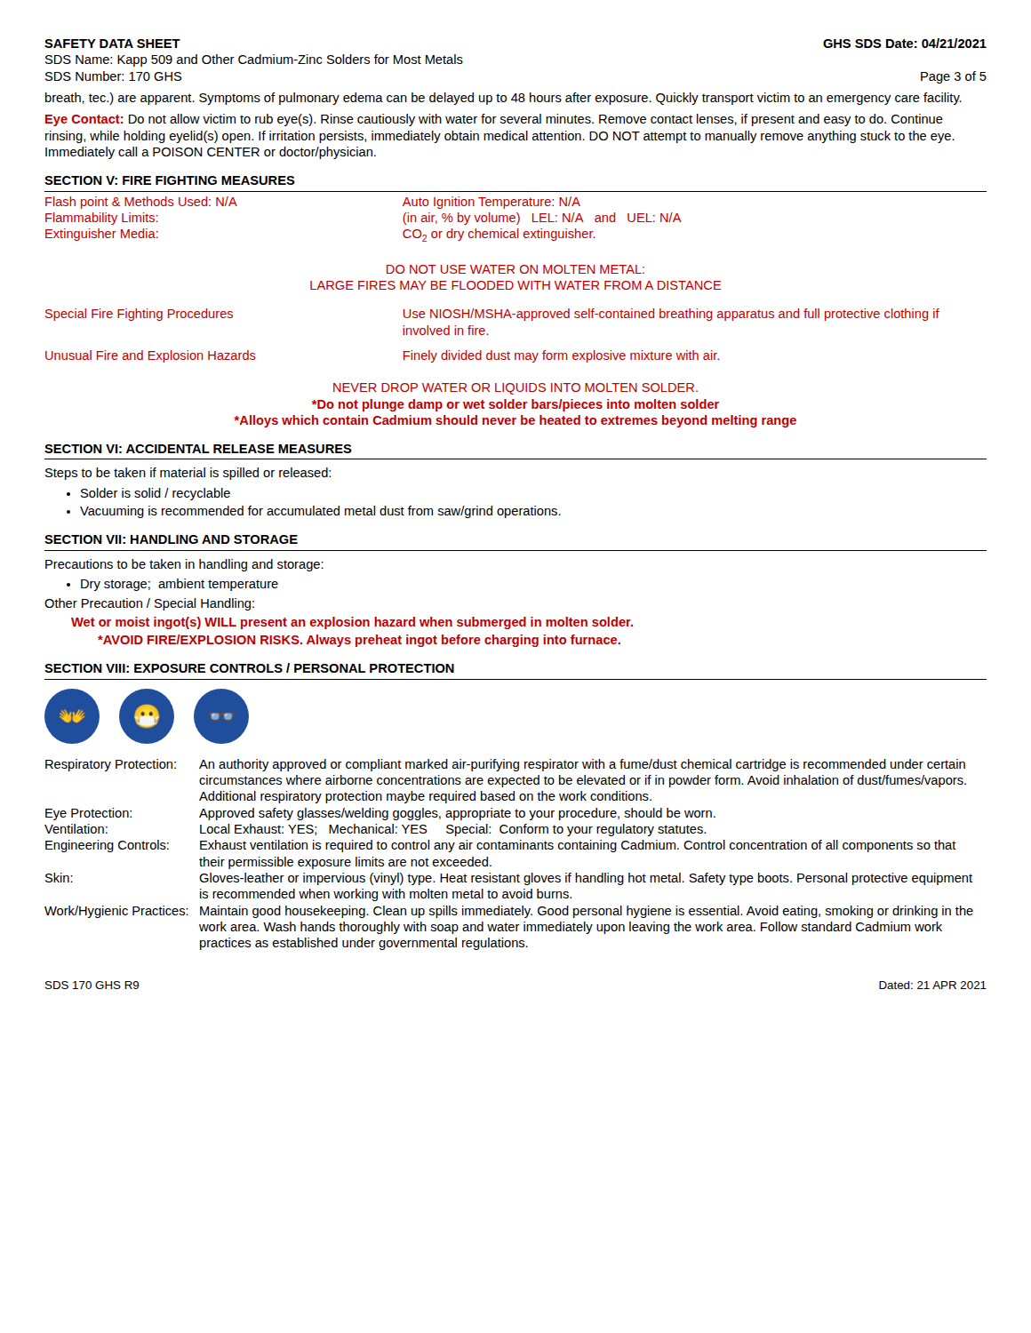SAFETY DATA SHEET GHS SDS Date: 04/21/2021
SDS Name: Kapp 509 and Other Cadmium-Zinc Solders for Most Metals
SDS Number: 170 GHS Page 3 of 5
breath, tec.) are apparent. Symptoms of pulmonary edema can be delayed up to 48 hours after exposure. Quickly transport victim to an emergency care facility.
Eye Contact: Do not allow victim to rub eye(s). Rinse cautiously with water for several minutes. Remove contact lenses, if present and easy to do. Continue rinsing, while holding eyelid(s) open. If irritation persists, immediately obtain medical attention. DO NOT attempt to manually remove anything stuck to the eye. Immediately call a POISON CENTER or doctor/physician.
SECTION V: FIRE FIGHTING MEASURES
| Flash point & Methods Used: N/A | Auto Ignition Temperature: N/A |
| Flammability Limits: | (in air, % by volume) LEL: N/A and UEL: N/A |
| Extinguisher Media: | CO 2 or dry chemical extinguisher. |
DO NOT USE WATER ON MOLTEN METAL:
LARGE FIRES MAY BE FLOODED WITH WATER FROM A DISTANCE
| Special Fire Fighting Procedures | Use NIOSH/MSHA-approved self-contained breathing apparatus and full protective clothing if involved in fire. |
| Unusual Fire and Explosion Hazards | Finely divided dust may form explosive mixture with air. |
NEVER DROP WATER OR LIQUIDS INTO MOLTEN SOLDER.
*Do not plunge damp or wet solder bars/pieces into molten solder
*Alloys which contain Cadmium should never be heated to extremes beyond melting range
SECTION VI: ACCIDENTAL RELEASE MEASURES
Steps to be taken if material is spilled or released:
Solder is solid / recyclable
Vacuuming is recommended for accumulated metal dust from saw/grind operations.
SECTION VII: HANDLING AND STORAGE
Precautions to be taken in handling and storage:
Dry storage; ambient temperature
Other Precaution / Special Handling:
Wet or moist ingot(s) WILL present an explosion hazard when submerged in molten solder.
*AVOID FIRE/EXPLOSION RISKS. Always preheat ingot before charging into furnace.
SECTION VIII: EXPOSURE CONTROLS / PERSONAL PROTECTION
👐 😷 👓
| Respiratory Protection: | An authority approved or compliant marked air-purifying respirator with a fume/dust chemical cartridge is recommended under certain circumstances where airborne concentrations are expected to be elevated or if in powder form. Avoid inhalation of dust/fumes/vapors. Additional respiratory protection maybe required based on the work conditions. |
| Eye Protection: | Approved safety glasses/welding goggles, appropriate to your procedure, should be worn. |
| Ventilation: | Local Exhaust: YES; Mechanical: YES Special: Conform to your regulatory statutes. |
| Engineering Controls: | Exhaust ventilation is required to control any air contaminants containing Cadmium. Control concentration of all components so that their permissible exposure limits are not exceeded. |
| Skin: | Gloves-leather or impervious (vinyl) type. Heat resistant gloves if handling hot metal. Safety type boots. Personal protective equipment is recommended when working with molten metal to avoid burns. |
| Work/Hygienic Practices: | Maintain good housekeeping. Clean up spills immediately. Good personal hygiene is essential. Avoid eating, smoking or drinking in the work area. Wash hands thoroughly with soap and water immediately upon leaving the work area. Follow standard Cadmium work practices as established under governmental regulations. |
SDS 170 GHS R9 Dated: 21 APR 2021